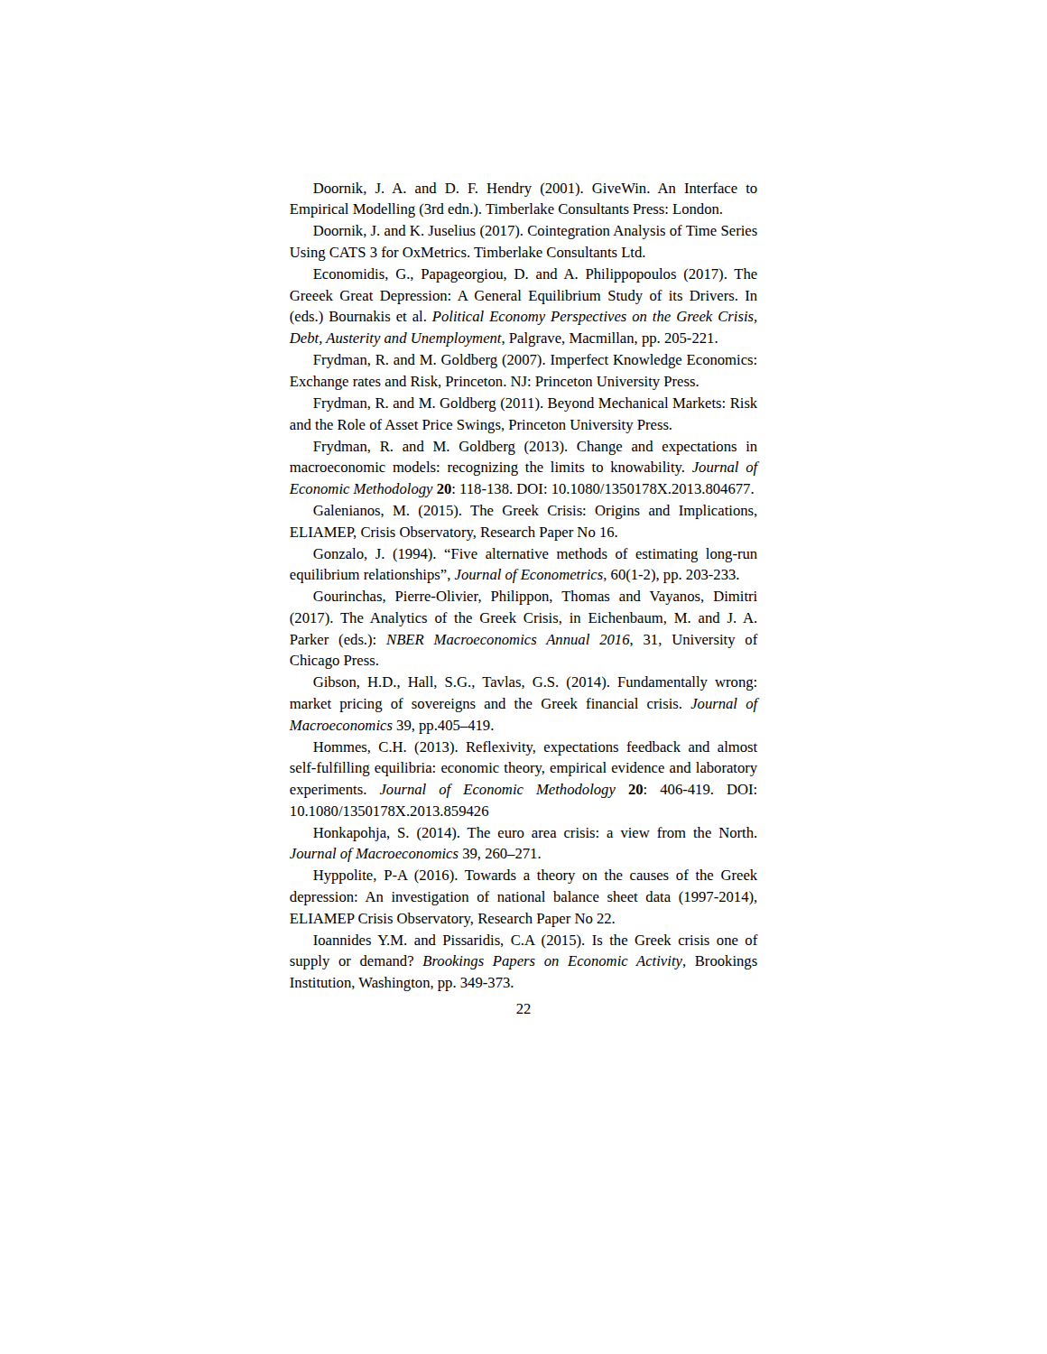Doornik, J. A. and D. F. Hendry (2001). GiveWin. An Interface to Empirical Modelling (3rd edn.). Timberlake Consultants Press: London.
Doornik, J. and K. Juselius (2017). Cointegration Analysis of Time Series Using CATS 3 for OxMetrics. Timberlake Consultants Ltd.
Economidis, G., Papageorgiou, D. and A. Philippopoulos (2017). The Greeek Great Depression: A General Equilibrium Study of its Drivers. In (eds.) Bournakis et al. Political Economy Perspectives on the Greek Crisis, Debt, Austerity and Unemployment, Palgrave, Macmillan, pp. 205-221.
Frydman, R. and M. Goldberg (2007). Imperfect Knowledge Economics: Exchange rates and Risk, Princeton. NJ: Princeton University Press.
Frydman, R. and M. Goldberg (2011). Beyond Mechanical Markets: Risk and the Role of Asset Price Swings, Princeton University Press.
Frydman, R. and M. Goldberg (2013). Change and expectations in macroeconomic models: recognizing the limits to knowability. Journal of Economic Methodology 20: 118-138. DOI: 10.1080/1350178X.2013.804677.
Galenianos, M. (2015). The Greek Crisis: Origins and Implications, ELIAMEP, Crisis Observatory, Research Paper No 16.
Gonzalo, J. (1994). “Five alternative methods of estimating long-run equilibrium relationships”, Journal of Econometrics, 60(1-2), pp. 203-233.
Gourinchas, Pierre-Olivier, Philippon, Thomas and Vayanos, Dimitri (2017). The Analytics of the Greek Crisis, in Eichenbaum, M. and J. A. Parker (eds.): NBER Macroeconomics Annual 2016, 31, University of Chicago Press.
Gibson, H.D., Hall, S.G., Tavlas, G.S. (2014). Fundamentally wrong: market pricing of sovereigns and the Greek financial crisis. Journal of Macroeconomics 39, pp.405–419.
Hommes, C.H. (2013). Reflexivity, expectations feedback and almost self-fulfilling equilibria: economic theory, empirical evidence and laboratory experiments. Journal of Economic Methodology 20: 406-419. DOI: 10.1080/1350178X.2013.859426
Honkapohja, S. (2014). The euro area crisis: a view from the North. Journal of Macroeconomics 39, 260–271.
Hyppolite, P-A (2016). Towards a theory on the causes of the Greek depression: An investigation of national balance sheet data (1997-2014), ELIAMEP Crisis Observatory, Research Paper No 22.
Ioannides Y.M. and Pissaridis, C.A (2015). Is the Greek crisis one of supply or demand? Brookings Papers on Economic Activity, Brookings Institution, Washington, pp. 349-373.
22